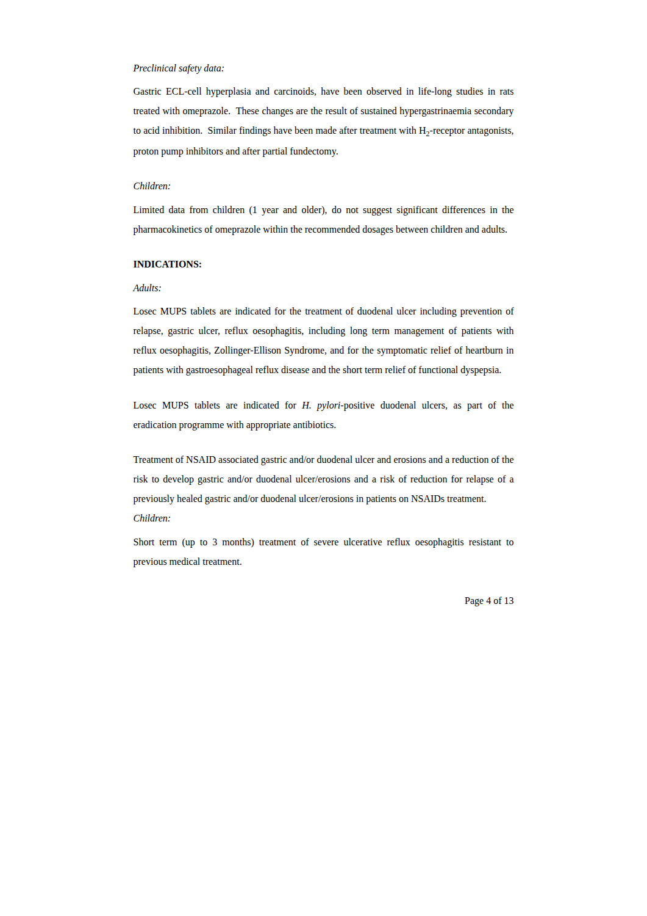Preclinical safety data:
Gastric ECL-cell hyperplasia and carcinoids, have been observed in life-long studies in rats treated with omeprazole. These changes are the result of sustained hypergastrinaemia secondary to acid inhibition. Similar findings have been made after treatment with H2-receptor antagonists, proton pump inhibitors and after partial fundectomy.
Children:
Limited data from children (1 year and older), do not suggest significant differences in the pharmacokinetics of omeprazole within the recommended dosages between children and adults.
INDICATIONS:
Adults:
Losec MUPS tablets are indicated for the treatment of duodenal ulcer including prevention of relapse, gastric ulcer, reflux oesophagitis, including long term management of patients with reflux oesophagitis, Zollinger-Ellison Syndrome, and for the symptomatic relief of heartburn in patients with gastroesophageal reflux disease and the short term relief of functional dyspepsia.
Losec MUPS tablets are indicated for H. pylori-positive duodenal ulcers, as part of the eradication programme with appropriate antibiotics.
Treatment of NSAID associated gastric and/or duodenal ulcer and erosions and a reduction of the risk to develop gastric and/or duodenal ulcer/erosions and a risk of reduction for relapse of a previously healed gastric and/or duodenal ulcer/erosions in patients on NSAIDs treatment.
Children:
Short term (up to 3 months) treatment of severe ulcerative reflux oesophagitis resistant to previous medical treatment.
Page 4 of 13